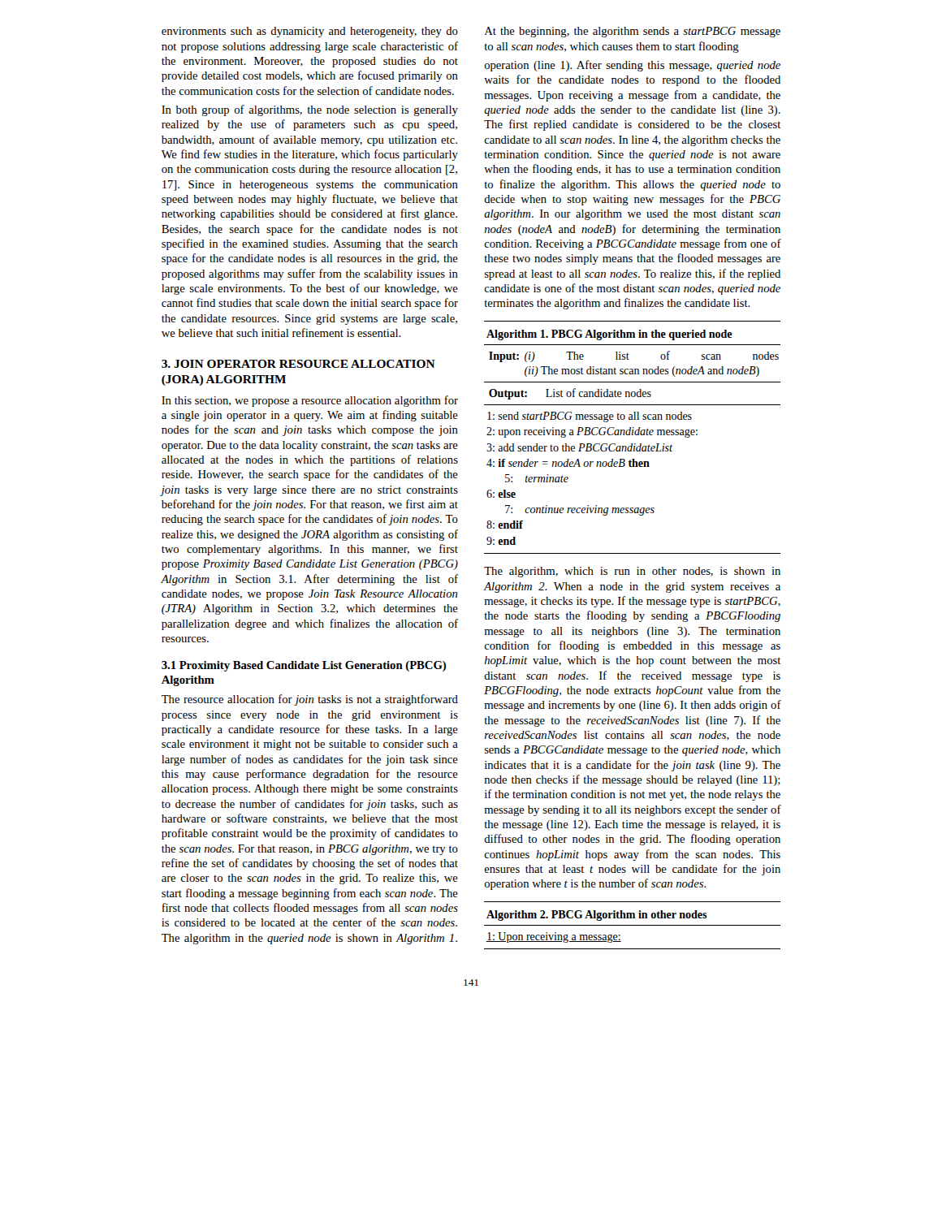environments such as dynamicity and heterogeneity, they do not propose solutions addressing large scale characteristic of the environment. Moreover, the proposed studies do not provide detailed cost models, which are focused primarily on the communication costs for the selection of candidate nodes.
In both group of algorithms, the node selection is generally realized by the use of parameters such as cpu speed, bandwidth, amount of available memory, cpu utilization etc. We find few studies in the literature, which focus particularly on the communication costs during the resource allocation [2, 17]. Since in heterogeneous systems the communication speed between nodes may highly fluctuate, we believe that networking capabilities should be considered at first glance. Besides, the search space for the candidate nodes is not specified in the examined studies. Assuming that the search space for the candidate nodes is all resources in the grid, the proposed algorithms may suffer from the scalability issues in large scale environments. To the best of our knowledge, we cannot find studies that scale down the initial search space for the candidate resources. Since grid systems are large scale, we believe that such initial refinement is essential.
3. JOIN OPERATOR RESOURCE ALLOCATION (JORA) ALGORITHM
In this section, we propose a resource allocation algorithm for a single join operator in a query. We aim at finding suitable nodes for the scan and join tasks which compose the join operator. Due to the data locality constraint, the scan tasks are allocated at the nodes in which the partitions of relations reside. However, the search space for the candidates of the join tasks is very large since there are no strict constraints beforehand for the join nodes. For that reason, we first aim at reducing the search space for the candidates of join nodes. To realize this, we designed the JORA algorithm as consisting of two complementary algorithms. In this manner, we first propose Proximity Based Candidate List Generation (PBCG) Algorithm in Section 3.1. After determining the list of candidate nodes, we propose Join Task Resource Allocation (JTRA) Algorithm in Section 3.2, which determines the parallelization degree and which finalizes the allocation of resources.
3.1 Proximity Based Candidate List Generation (PBCG) Algorithm
The resource allocation for join tasks is not a straightforward process since every node in the grid environment is practically a candidate resource for these tasks. In a large scale environment it might not be suitable to consider such a large number of nodes as candidates for the join task since this may cause performance degradation for the resource allocation process. Although there might be some constraints to decrease the number of candidates for join tasks, such as hardware or software constraints, we believe that the most profitable constraint would be the proximity of candidates to the scan nodes. For that reason, in PBCG algorithm, we try to refine the set of candidates by choosing the set of nodes that are closer to the scan nodes in the grid. To realize this, we start flooding a message beginning from each scan node. The first node that collects flooded messages from all scan nodes is considered to be located at the center of the scan nodes. The algorithm in the queried node is shown in Algorithm 1. At the beginning, the algorithm sends a startPBCG message to all scan nodes, which causes them to start flooding
operation (line 1). After sending this message, queried node waits for the candidate nodes to respond to the flooded messages. Upon receiving a message from a candidate, the queried node adds the sender to the candidate list (line 3). The first replied candidate is considered to be the closest candidate to all scan nodes. In line 4, the algorithm checks the termination condition. Since the queried node is not aware when the flooding ends, it has to use a termination condition to finalize the algorithm. This allows the queried node to decide when to stop waiting new messages for the PBCG algorithm. In our algorithm we used the most distant scan nodes (nodeA and nodeB) for determining the termination condition. Receiving a PBCGCandidate message from one of these two nodes simply means that the flooded messages are spread at least to all scan nodes. To realize this, if the replied candidate is one of the most distant scan nodes, queried node terminates the algorithm and finalizes the candidate list.
Algorithm 1. PBCG Algorithm in the queried node
| Input: | (i) The list of scan nodes (ii) The most distant scan nodes ( nodeA and nodeB ) |
| Output: | List of candidate nodes |
1: send startPBCG message to all scan nodes
2: upon receiving a PBCGCandidate message:
3: add sender to the PBCGCandidateList
4: if sender = nodeA or nodeB then
5: terminate
6: else
7: continue receiving messages
8: endif
9: end
The algorithm, which is run in other nodes, is shown in Algorithm 2. When a node in the grid system receives a message, it checks its type. If the message type is startPBCG, the node starts the flooding by sending a PBCGFlooding message to all its neighbors (line 3). The termination condition for flooding is embedded in this message as hopLimit value, which is the hop count between the most distant scan nodes. If the received message type is PBCGFlooding, the node extracts hopCount value from the message and increments by one (line 6). It then adds origin of the message to the receivedScanNodes list (line 7). If the receivedScanNodes list contains all scan nodes, the node sends a PBCGCandidate message to the queried node, which indicates that it is a candidate for the join task (line 9). The node then checks if the message should be relayed (line 11); if the termination condition is not met yet, the node relays the message by sending it to all its neighbors except the sender of the message (line 12). Each time the message is relayed, it is diffused to other nodes in the grid. The flooding operation continues hopLimit hops away from the scan nodes. This ensures that at least t nodes will be candidate for the join operation where t is the number of scan nodes.
Algorithm 2. PBCG Algorithm in other nodes
1: Upon receiving a message:
141